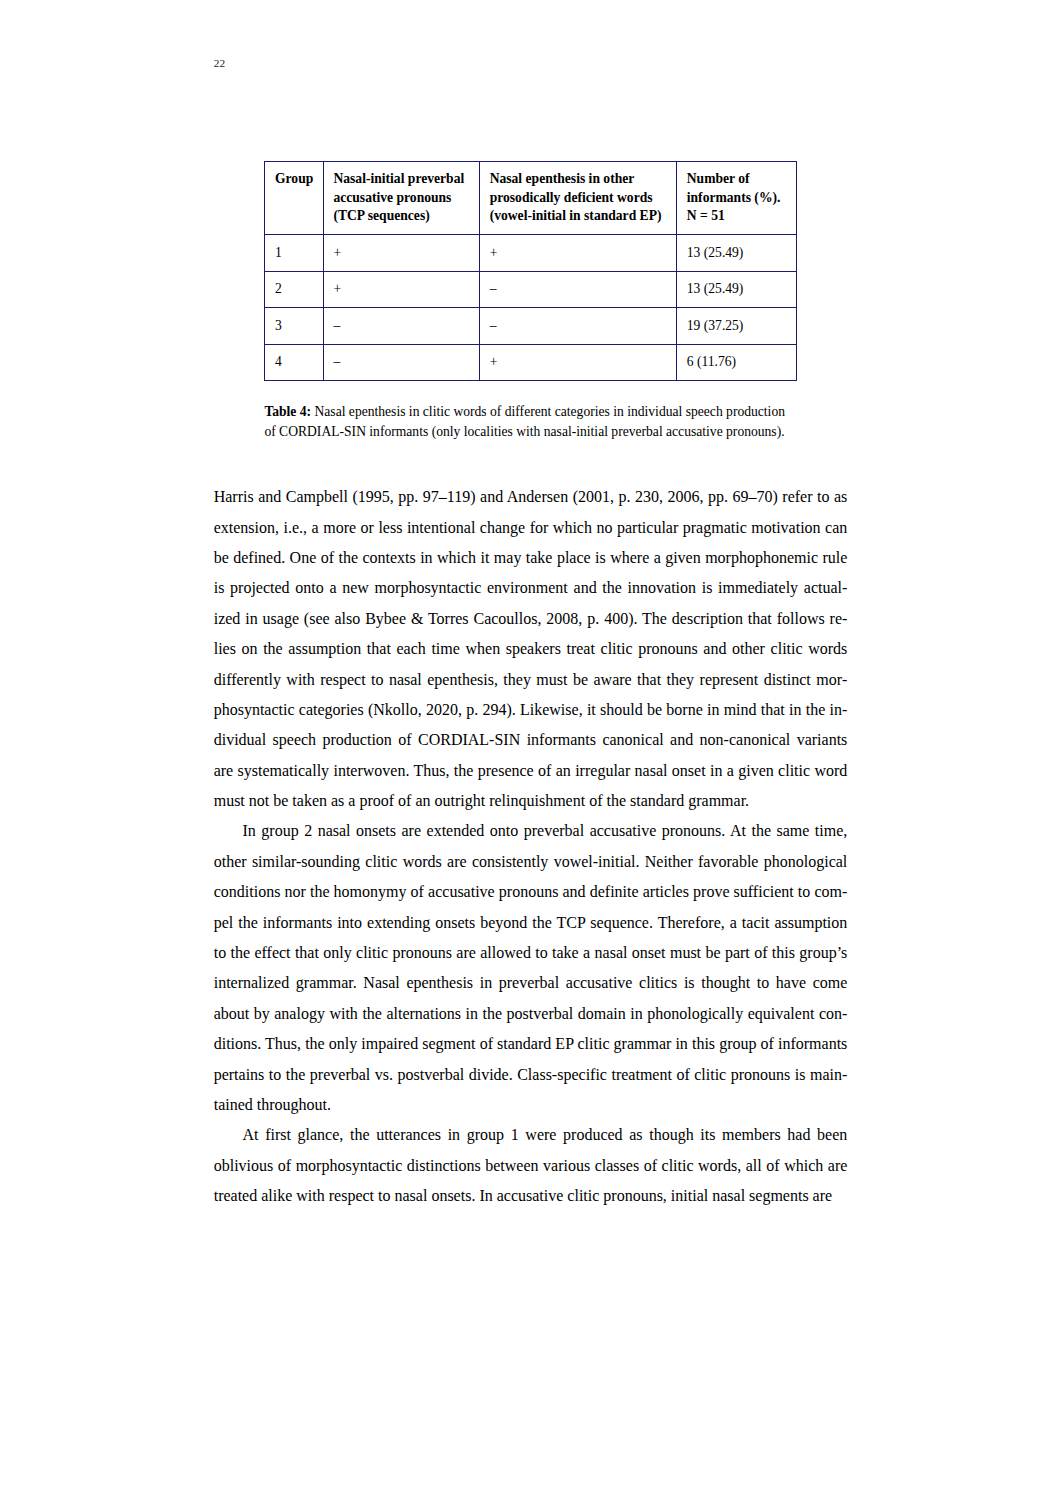22
| Group | Nasal-initial preverbal accusative pronouns (TCP sequences) | Nasal epenthesis in other prosodically deficient words (vowel-initial in standard EP) | Number of informants (%). N = 51 |
| --- | --- | --- | --- |
| 1 | + | + | 13 (25.49) |
| 2 | + | – | 13 (25.49) |
| 3 | – | – | 19 (37.25) |
| 4 | – | + | 6 (11.76) |
Table 4: Nasal epenthesis in clitic words of different categories in individual speech production of CORDIAL-SIN informants (only localities with nasal-initial preverbal accusative pronouns).
Harris and Campbell (1995, pp. 97–119) and Andersen (2001, p. 230, 2006, pp. 69–70) refer to as extension, i.e., a more or less intentional change for which no particular pragmatic motivation can be defined. One of the contexts in which it may take place is where a given morphophonemic rule is projected onto a new morphosyntactic environment and the innovation is immediately actualized in usage (see also Bybee & Torres Cacoullos, 2008, p. 400). The description that follows relies on the assumption that each time when speakers treat clitic pronouns and other clitic words differently with respect to nasal epenthesis, they must be aware that they represent distinct morphosyntactic categories (Nkollo, 2020, p. 294). Likewise, it should be borne in mind that in the individual speech production of CORDIAL-SIN informants canonical and non-canonical variants are systematically interwoven. Thus, the presence of an irregular nasal onset in a given clitic word must not be taken as a proof of an outright relinquishment of the standard grammar.
In group 2 nasal onsets are extended onto preverbal accusative pronouns. At the same time, other similar-sounding clitic words are consistently vowel-initial. Neither favorable phonological conditions nor the homonymy of accusative pronouns and definite articles prove sufficient to compel the informants into extending onsets beyond the TCP sequence. Therefore, a tacit assumption to the effect that only clitic pronouns are allowed to take a nasal onset must be part of this group’s internalized grammar. Nasal epenthesis in preverbal accusative clitics is thought to have come about by analogy with the alternations in the postverbal domain in phonologically equivalent conditions. Thus, the only impaired segment of standard EP clitic grammar in this group of informants pertains to the preverbal vs. postverbal divide. Class-specific treatment of clitic pronouns is maintained throughout.
At first glance, the utterances in group 1 were produced as though its members had been oblivious of morphosyntactic distinctions between various classes of clitic words, all of which are treated alike with respect to nasal onsets. In accusative clitic pronouns, initial nasal segments are